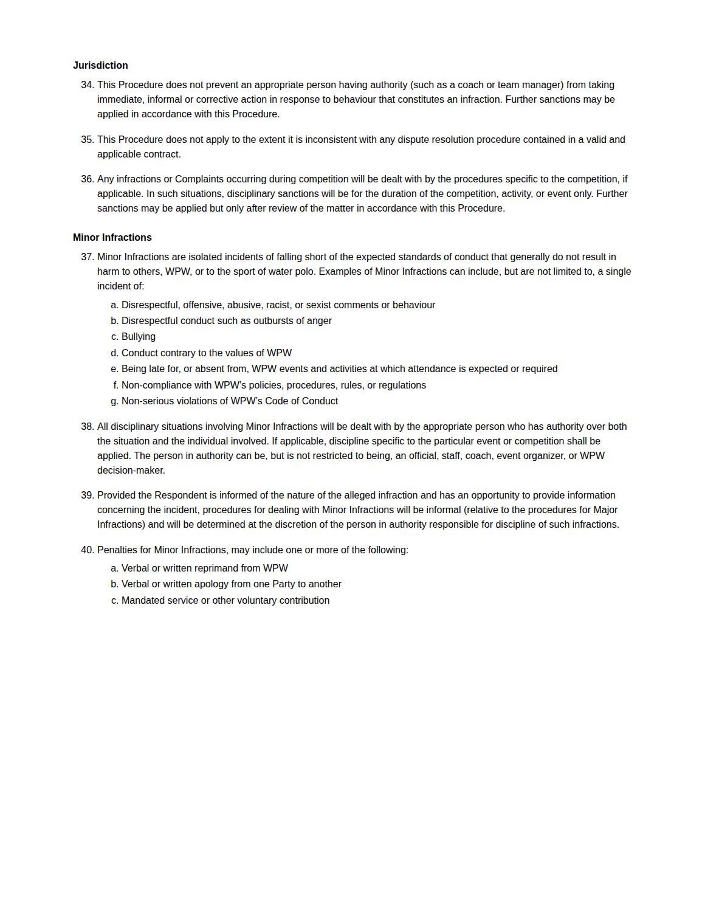Jurisdiction
This Procedure does not prevent an appropriate person having authority (such as a coach or team manager) from taking immediate, informal or corrective action in response to behaviour that constitutes an infraction. Further sanctions may be applied in accordance with this Procedure.
This Procedure does not apply to the extent it is inconsistent with any dispute resolution procedure contained in a valid and applicable contract.
Any infractions or Complaints occurring during competition will be dealt with by the procedures specific to the competition, if applicable. In such situations, disciplinary sanctions will be for the duration of the competition, activity, or event only. Further sanctions may be applied but only after review of the matter in accordance with this Procedure.
Minor Infractions
Minor Infractions are isolated incidents of falling short of the expected standards of conduct that generally do not result in harm to others, WPW, or to the sport of water polo. Examples of Minor Infractions can include, but are not limited to, a single incident of:
Disrespectful, offensive, abusive, racist, or sexist comments or behaviour
Disrespectful conduct such as outbursts of anger
Bullying
Conduct contrary to the values of WPW
Being late for, or absent from, WPW events and activities at which attendance is expected or required
Non-compliance with WPW’s policies, procedures, rules, or regulations
Non-serious violations of WPW’s Code of Conduct
All disciplinary situations involving Minor Infractions will be dealt with by the appropriate person who has authority over both the situation and the individual involved. If applicable, discipline specific to the particular event or competition shall be applied. The person in authority can be, but is not restricted to being, an official, staff, coach, event organizer, or WPW decision-maker.
Provided the Respondent is informed of the nature of the alleged infraction and has an opportunity to provide information concerning the incident, procedures for dealing with Minor Infractions will be informal (relative to the procedures for Major Infractions) and will be determined at the discretion of the person in authority responsible for discipline of such infractions.
Penalties for Minor Infractions, may include one or more of the following:
Verbal or written reprimand from WPW
Verbal or written apology from one Party to another
Mandated service or other voluntary contribution